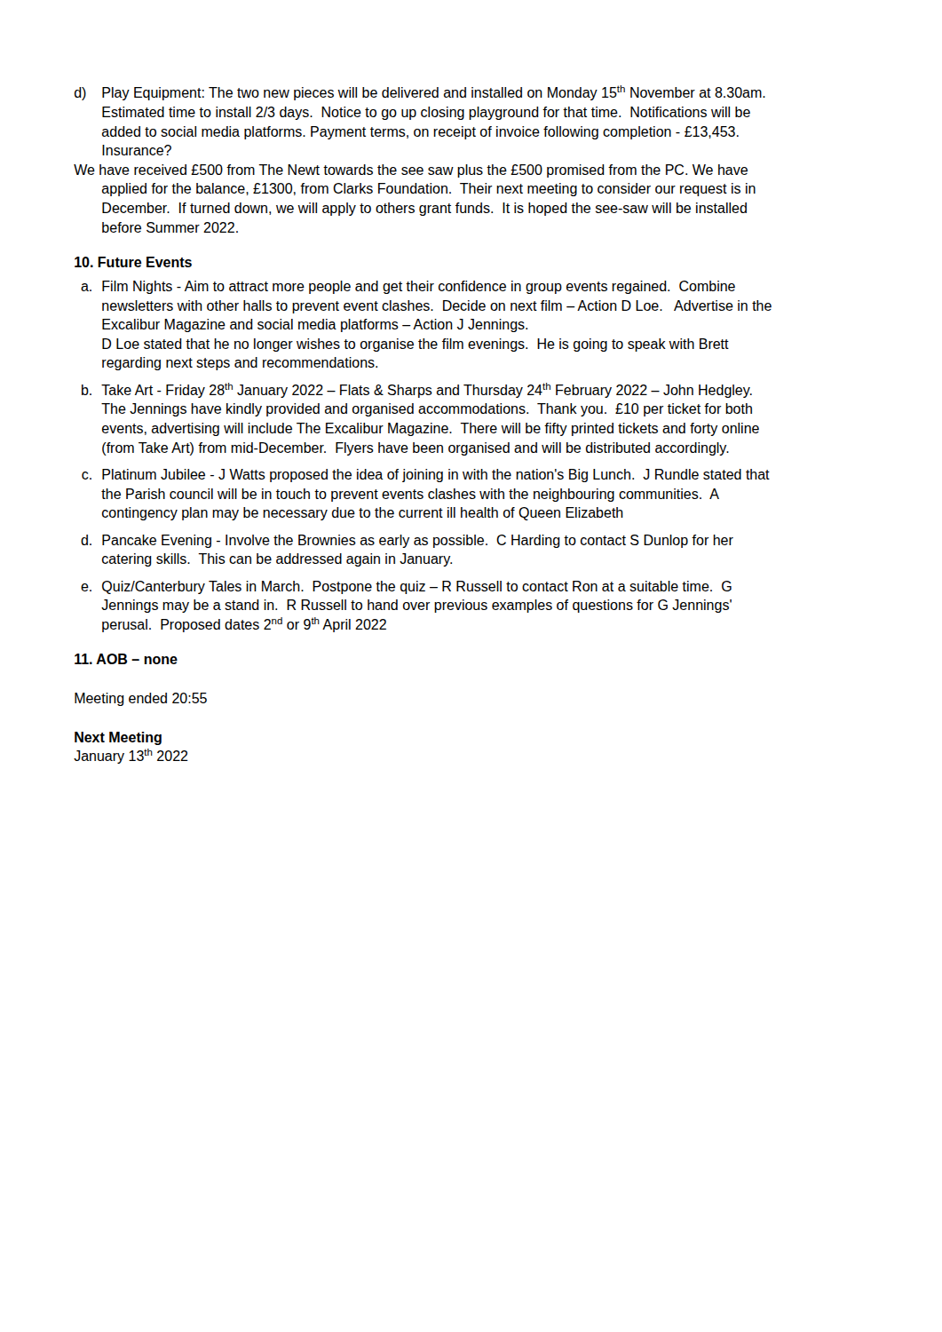d) Play Equipment: The two new pieces will be delivered and installed on Monday 15th November at 8.30am. Estimated time to install 2/3 days. Notice to go up closing playground for that time. Notifications will be added to social media platforms. Payment terms, on receipt of invoice following completion - £13,453. Insurance?
We have received £500 from The Newt towards the see saw plus the £500 promised from the PC. We have applied for the balance, £1300, from Clarks Foundation. Their next meeting to consider our request is in December. If turned down, we will apply to others grant funds. It is hoped the see-saw will be installed before Summer 2022.
10. Future Events
Film Nights - Aim to attract more people and get their confidence in group events regained. Combine newsletters with other halls to prevent event clashes. Decide on next film – Action D Loe. Advertise in the Excalibur Magazine and social media platforms – Action J Jennings.
D Loe stated that he no longer wishes to organise the film evenings. He is going to speak with Brett regarding next steps and recommendations.
Take Art - Friday 28th January 2022 – Flats & Sharps and Thursday 24th February 2022 – John Hedgley. The Jennings have kindly provided and organised accommodations. Thank you. £10 per ticket for both events, advertising will include The Excalibur Magazine. There will be fifty printed tickets and forty online (from Take Art) from mid-December. Flyers have been organised and will be distributed accordingly.
Platinum Jubilee - J Watts proposed the idea of joining in with the nation's Big Lunch. J Rundle stated that the Parish council will be in touch to prevent events clashes with the neighbouring communities. A contingency plan may be necessary due to the current ill health of Queen Elizabeth
Pancake Evening - Involve the Brownies as early as possible. C Harding to contact S Dunlop for her catering skills. This can be addressed again in January.
Quiz/Canterbury Tales in March. Postpone the quiz – R Russell to contact Ron at a suitable time. G Jennings may be a stand in. R Russell to hand over previous examples of questions for G Jennings' perusal. Proposed dates 2nd or 9th April 2022
11. AOB – none
Meeting ended 20:55
Next Meeting January 13th 2022